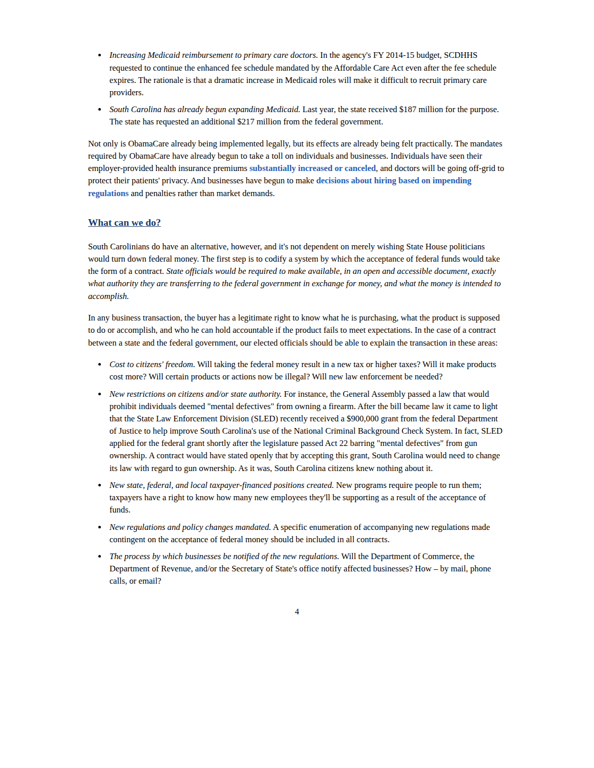Increasing Medicaid reimbursement to primary care doctors. In the agency's FY 2014-15 budget, SCDHHS requested to continue the enhanced fee schedule mandated by the Affordable Care Act even after the fee schedule expires. The rationale is that a dramatic increase in Medicaid roles will make it difficult to recruit primary care providers.
South Carolina has already begun expanding Medicaid. Last year, the state received $187 million for the purpose. The state has requested an additional $217 million from the federal government.
Not only is ObamaCare already being implemented legally, but its effects are already being felt practically. The mandates required by ObamaCare have already begun to take a toll on individuals and businesses. Individuals have seen their employer-provided health insurance premiums substantially increased or canceled, and doctors will be going off-grid to protect their patients' privacy. And businesses have begun to make decisions about hiring based on impending regulations and penalties rather than market demands.
What can we do?
South Carolinians do have an alternative, however, and it's not dependent on merely wishing State House politicians would turn down federal money. The first step is to codify a system by which the acceptance of federal funds would take the form of a contract. State officials would be required to make available, in an open and accessible document, exactly what authority they are transferring to the federal government in exchange for money, and what the money is intended to accomplish.
In any business transaction, the buyer has a legitimate right to know what he is purchasing, what the product is supposed to do or accomplish, and who he can hold accountable if the product fails to meet expectations. In the case of a contract between a state and the federal government, our elected officials should be able to explain the transaction in these areas:
Cost to citizens' freedom. Will taking the federal money result in a new tax or higher taxes? Will it make products cost more? Will certain products or actions now be illegal? Will new law enforcement be needed?
New restrictions on citizens and/or state authority. For instance, the General Assembly passed a law that would prohibit individuals deemed "mental defectives" from owning a firearm. After the bill became law it came to light that the State Law Enforcement Division (SLED) recently received a $900,000 grant from the federal Department of Justice to help improve South Carolina's use of the National Criminal Background Check System. In fact, SLED applied for the federal grant shortly after the legislature passed Act 22 barring "mental defectives" from gun ownership. A contract would have stated openly that by accepting this grant, South Carolina would need to change its law with regard to gun ownership. As it was, South Carolina citizens knew nothing about it.
New state, federal, and local taxpayer-financed positions created. New programs require people to run them; taxpayers have a right to know how many new employees they'll be supporting as a result of the acceptance of funds.
New regulations and policy changes mandated. A specific enumeration of accompanying new regulations made contingent on the acceptance of federal money should be included in all contracts.
The process by which businesses be notified of the new regulations. Will the Department of Commerce, the Department of Revenue, and/or the Secretary of State's office notify affected businesses? How – by mail, phone calls, or email?
4